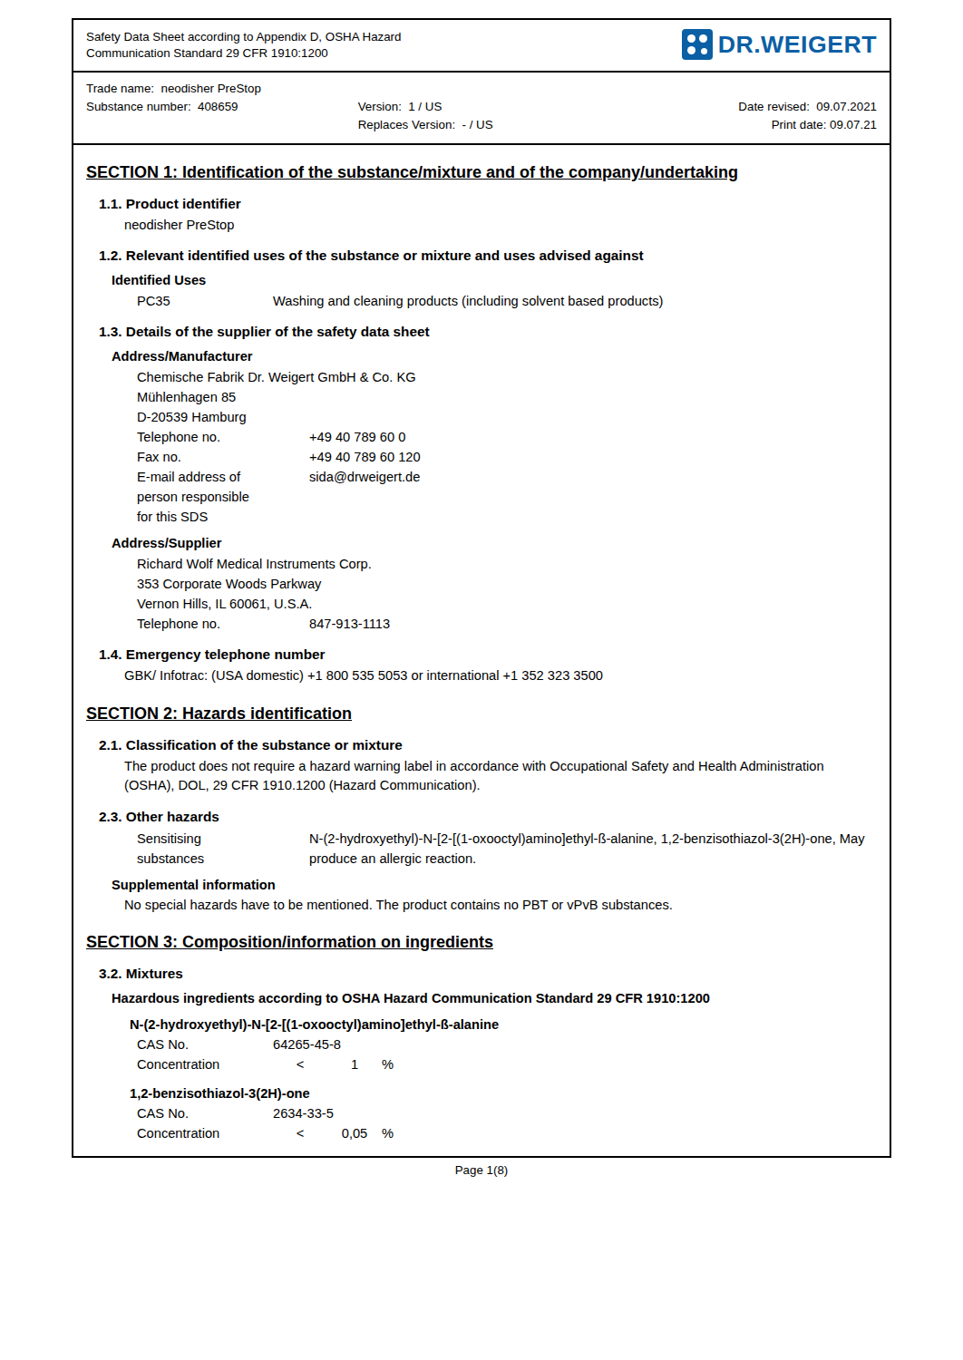Safety Data Sheet according to Appendix D, OSHA Hazard
Communication Standard 29 CFR 1910:1200
DR.WEIGERT
Trade name: neodisher PreStop
Substance number: 408659 Version: 1 / US Date revised: 09.07.2021
Replaces Version: - / US Print date: 09.07.21
SECTION 1: Identification of the substance/mixture and of the company/undertaking
1.1. Product identifier
neodisher PreStop
1.2. Relevant identified uses of the substance or mixture and uses advised against
Identified Uses
PC35
Washing and cleaning products (including solvent based products)
1.3. Details of the supplier of the safety data sheet
Address/Manufacturer
Chemische Fabrik Dr. Weigert GmbH & Co. KG
Mühlenhagen 85
D-20539 Hamburg
Telephone no.
+49 40 789 60 0
Fax no.
+49 40 789 60 120
E-mail address of
person responsible
for this SDS
sida@drweigert.de
Address/Supplier
Richard Wolf Medical Instruments Corp.
353 Corporate Woods Parkway
Vernon Hills, IL 60061, U.S.A.
Telephone no.
847-913-1113
1.4. Emergency telephone number
GBK/ Infotrac: (USA domestic) +1 800 535 5053 or international +1 352 323 3500
SECTION 2: Hazards identification
2.1. Classification of the substance or mixture
The product does not require a hazard warning label in accordance with Occupational Safety and Health Administration (OSHA), DOL, 29 CFR 1910.1200 (Hazard Communication).
2.3. Other hazards
Sensitising
substances
N-(2-hydroxyethyl)-N-[2-[(1-oxooctyl)amino]ethyl-ß-alanine, 1,2-benzisothiazol-3(2H)-one, May produce an allergic reaction.
Supplemental information
No special hazards have to be mentioned. The product contains no PBT or vPvB substances.
SECTION 3: Composition/information on ingredients
3.2. Mixtures
Hazardous ingredients according to OSHA Hazard Communication Standard 29 CFR 1910:1200
N-(2-hydroxyethyl)-N-[2-[(1-oxooctyl)amino]ethyl-ß-alanine
CAS No.
64265-45-8
Concentration
<
1
%
1,2-benzisothiazol-3(2H)-one
CAS No.
2634-33-5
Concentration
<
0,05
%
Page 1(8)